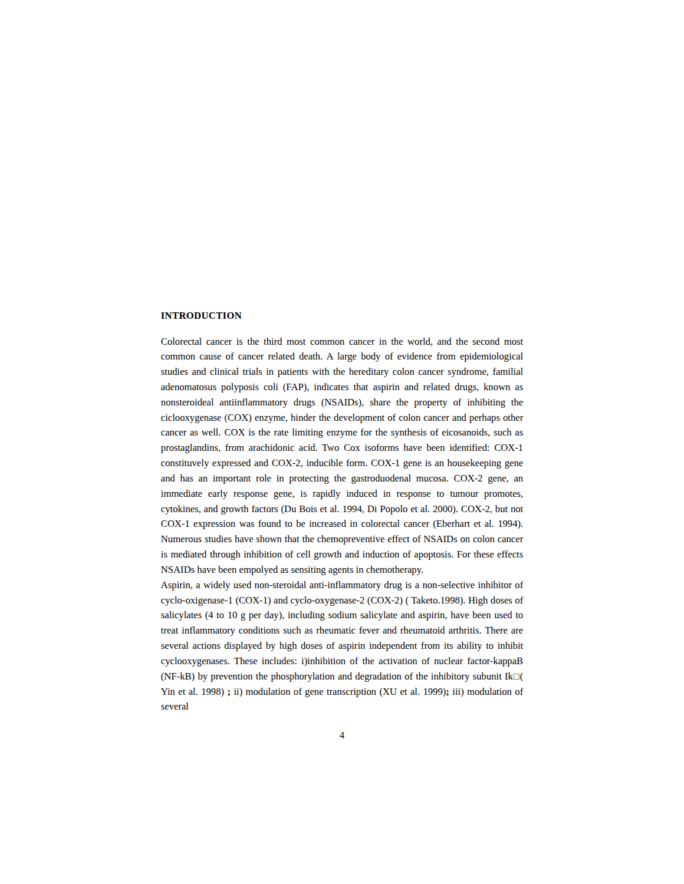INTRODUCTION
Colorectal cancer is the third most common cancer in the world, and the second most common cause of cancer related death. A large body of evidence from epidemiological studies and clinical trials in patients with the hereditary colon cancer syndrome, familial adenomatosus polyposis coli (FAP), indicates that aspirin and related drugs, known as nonsteroideal antiinflammatory drugs (NSAIDs), share the property of inhibiting the ciclooxygenase (COX) enzyme, hinder the development of colon cancer and perhaps other cancer as well. COX is the rate limiting enzyme for the synthesis of eicosanoids, such as prostaglandins, from arachidonic acid. Two Cox isoforms have been identified: COX-1 constituvely expressed and COX-2, inducible form. COX-1 gene is an housekeeping gene and has an important role in protecting the gastroduodenal mucosa. COX-2 gene, an immediate early response gene, is rapidly induced in response to tumour promotes, cytokines, and growth factors (Du Bois et al. 1994, Di Popolo et al. 2000). COX-2, but not COX-1 expression was found to be increased in colorectal cancer (Eberhart et al. 1994). Numerous studies have shown that the chemopreventive effect of NSAIDs on colon cancer is mediated through inhibition of cell growth and induction of apoptosis. For these effects NSAIDs have been empolyed as sensiting agents in chemotherapy.
Aspirin, a widely used non-steroidal anti-inflammatory drug is a non-selective inhibitor of cyclo-oxigenase-1 (COX-1) and cyclo-oxygenase-2 (COX-2) ( Taketo.1998). High doses of salicylates (4 to 10 g per day), including sodium salicylate and aspirin, have been used to treat inflammatory conditions such as rheumatic fever and rheumatoid arthritis. There are several actions displayed by high doses of aspirin independent from its ability to inhibit cyclooxygenases. These includes: i)inhibition of the activation of nuclear factor-kappaB (NF-kB) by prevention the phosphorylation and degradation of the inhibitory subunit Ik ( Yin et al. 1998) ; ii) modulation of gene transcription (XU et al. 1999); iii) modulation of several
4